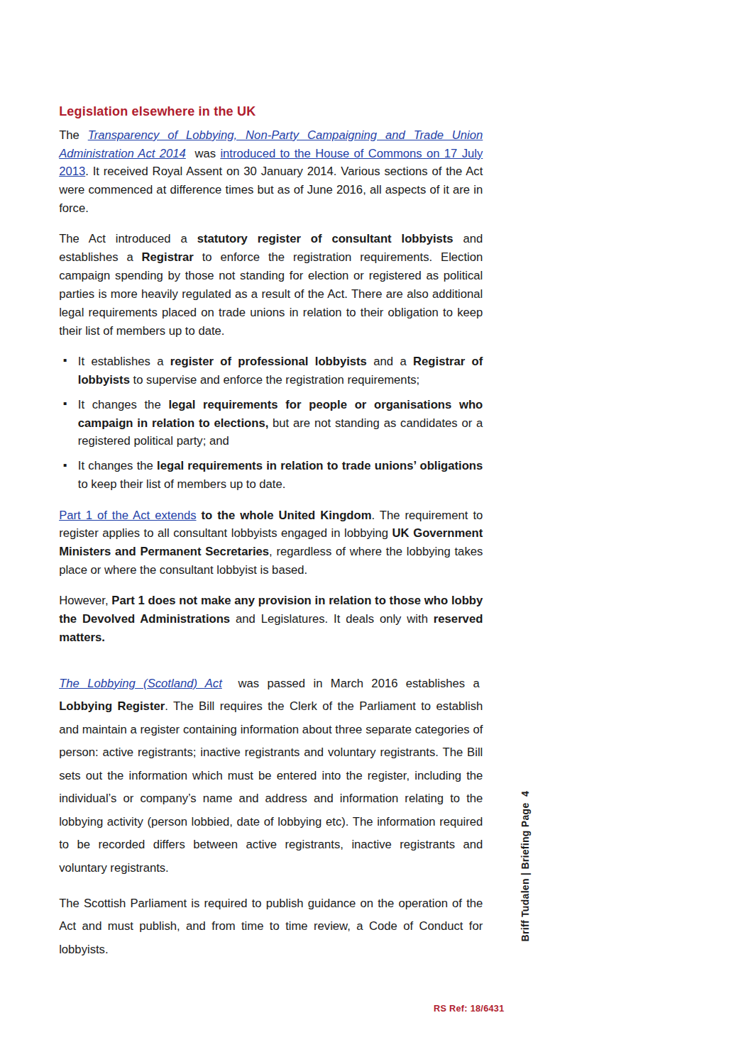Legislation elsewhere in the UK
The Transparency of Lobbying, Non-Party Campaigning and Trade Union Administration Act 2014 was introduced to the House of Commons on 17 July 2013. It received Royal Assent on 30 January 2014. Various sections of the Act were commenced at difference times but as of June 2016, all aspects of it are in force.
The Act introduced a statutory register of consultant lobbyists and establishes a Registrar to enforce the registration requirements. Election campaign spending by those not standing for election or registered as political parties is more heavily regulated as a result of the Act. There are also additional legal requirements placed on trade unions in relation to their obligation to keep their list of members up to date.
It establishes a register of professional lobbyists and a Registrar of lobbyists to supervise and enforce the registration requirements;
It changes the legal requirements for people or organisations who campaign in relation to elections, but are not standing as candidates or a registered political party; and
It changes the legal requirements in relation to trade unions’ obligations to keep their list of members up to date.
Part 1 of the Act extends to the whole United Kingdom. The requirement to register applies to all consultant lobbyists engaged in lobbying UK Government Ministers and Permanent Secretaries, regardless of where the lobbying takes place or where the consultant lobbyist is based.
However, Part 1 does not make any provision in relation to those who lobby the Devolved Administrations and Legislatures. It deals only with reserved matters.
The Lobbying (Scotland) Act was passed in March 2016 establishes a Lobbying Register. The Bill requires the Clerk of the Parliament to establish and maintain a register containing information about three separate categories of person: active registrants; inactive registrants and voluntary registrants. The Bill sets out the information which must be entered into the register, including the individual’s or company’s name and address and information relating to the lobbying activity (person lobbied, date of lobbying etc). The information required to be recorded differs between active registrants, inactive registrants and voluntary registrants.
The Scottish Parliament is required to publish guidance on the operation of the Act and must publish, and from time to time review, a Code of Conduct for lobbyists.
Briff Tudalen | Briefing Page 4
RS Ref: 18/6431